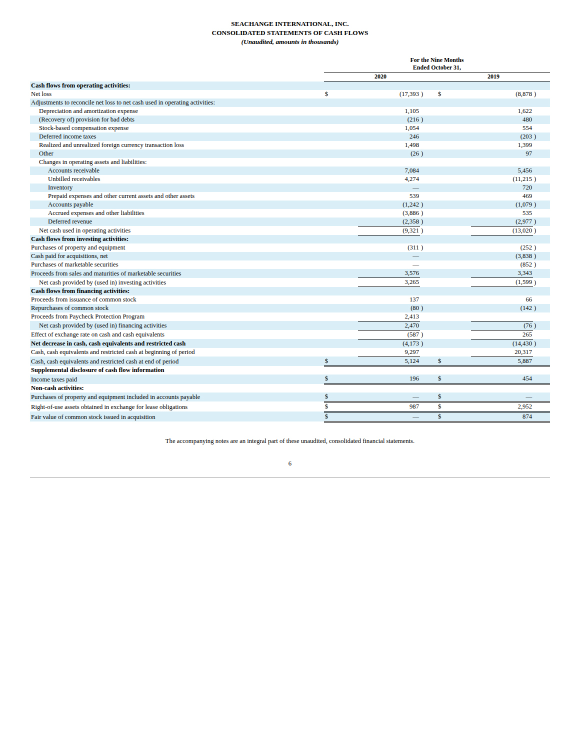SEACHANGE INTERNATIONAL, INC.
CONSOLIDATED STATEMENTS OF CASH FLOWS
(Unaudited, amounts in thousands)
| | For the Nine Months Ended October 31, |
| | 2020 | 2019 |
| Cash flows from operating activities: | | | | | | | | |
| Net loss | $ | | (17,393 | ) | $ | | (8,878 | ) |
| Adjustments to reconcile net loss to net cash used in operating activities: | | | | | | | | |
| Depreciation and amortization expense | | | 1,105 | | | | 1,622 | |
| (Recovery of) provision for bad debts | | | (216 | ) | | | 480 | |
| Stock-based compensation expense | | | 1,054 | | | | 554 | |
| Deferred income taxes | | | 246 | | | | (203 | ) |
| Realized and unrealized foreign currency transaction loss | | | 1,498 | | | | 1,399 | |
| Other | | | (26 | ) | | | 97 | |
| Changes in operating assets and liabilities: | | | | | | | | |
| Accounts receivable | | | 7,084 | | | | 5,456 | |
| Unbilled receivables | | | 4,274 | | | | (11,215 | ) |
| Inventory | | | — | | | | 720 | |
| Prepaid expenses and other current assets and other assets | | | 539 | | | | 469 | |
| Accounts payable | | | (1,242 | ) | | | (1,079 | ) |
| Accrued expenses and other liabilities | | | (3,886 | ) | | | 535 | |
| Deferred revenue | | | (2,358 | ) | | | (2,977 | ) |
| Net cash used in operating activities | | | (9,321 | ) | | | (13,020 | ) |
| Cash flows from investing activities: | | | | | | | | |
| Purchases of property and equipment | | | (311 | ) | | | (252 | ) |
| Cash paid for acquisitions, net | | | — | | | | (3,838 | ) |
| Purchases of marketable securities | | | — | | | | (852 | ) |
| Proceeds from sales and maturities of marketable securities | | | 3,576 | | | | 3,343 | |
| Net cash provided by (used in) investing activities | | | 3,265 | | | | (1,599 | ) |
| Cash flows from financing activities: | | | | | | | | |
| Proceeds from issuance of common stock | | | 137 | | | | 66 | |
| Repurchases of common stock | | | (80 | ) | | | (142 | ) |
| Proceeds from Paycheck Protection Program | | | 2,413 | | | | | |
| Net cash provided by (used in) financing activities | | | 2,470 | | | | (76 | ) |
| Effect of exchange rate on cash and cash equivalents | | | (587 | ) | | | 265 | |
| Net decrease in cash, cash equivalents and restricted cash | | | (4,173 | ) | | | (14,430 | ) |
| Cash, cash equivalents and restricted cash at beginning of period | | | 9,297 | | | | 20,317 | |
| Cash, cash equivalents and restricted cash at end of period | $ | | 5,124 | | $ | | 5,887 | |
| Supplemental disclosure of cash flow information | | | | | | | | |
| Income taxes paid | $ | | 196 | | $ | | 454 | |
| Non-cash activities: | | | | | | | | |
| Purchases of property and equipment included in accounts payable | $ | | — | | $ | | — | |
| Right-of-use assets obtained in exchange for lease obligations | $ | | 987 | | $ | | 2,952 | |
| Fair value of common stock issued in acquisition | $ | | — | | $ | | 874 | |
The accompanying notes are an integral part of these unaudited, consolidated financial statements.
6